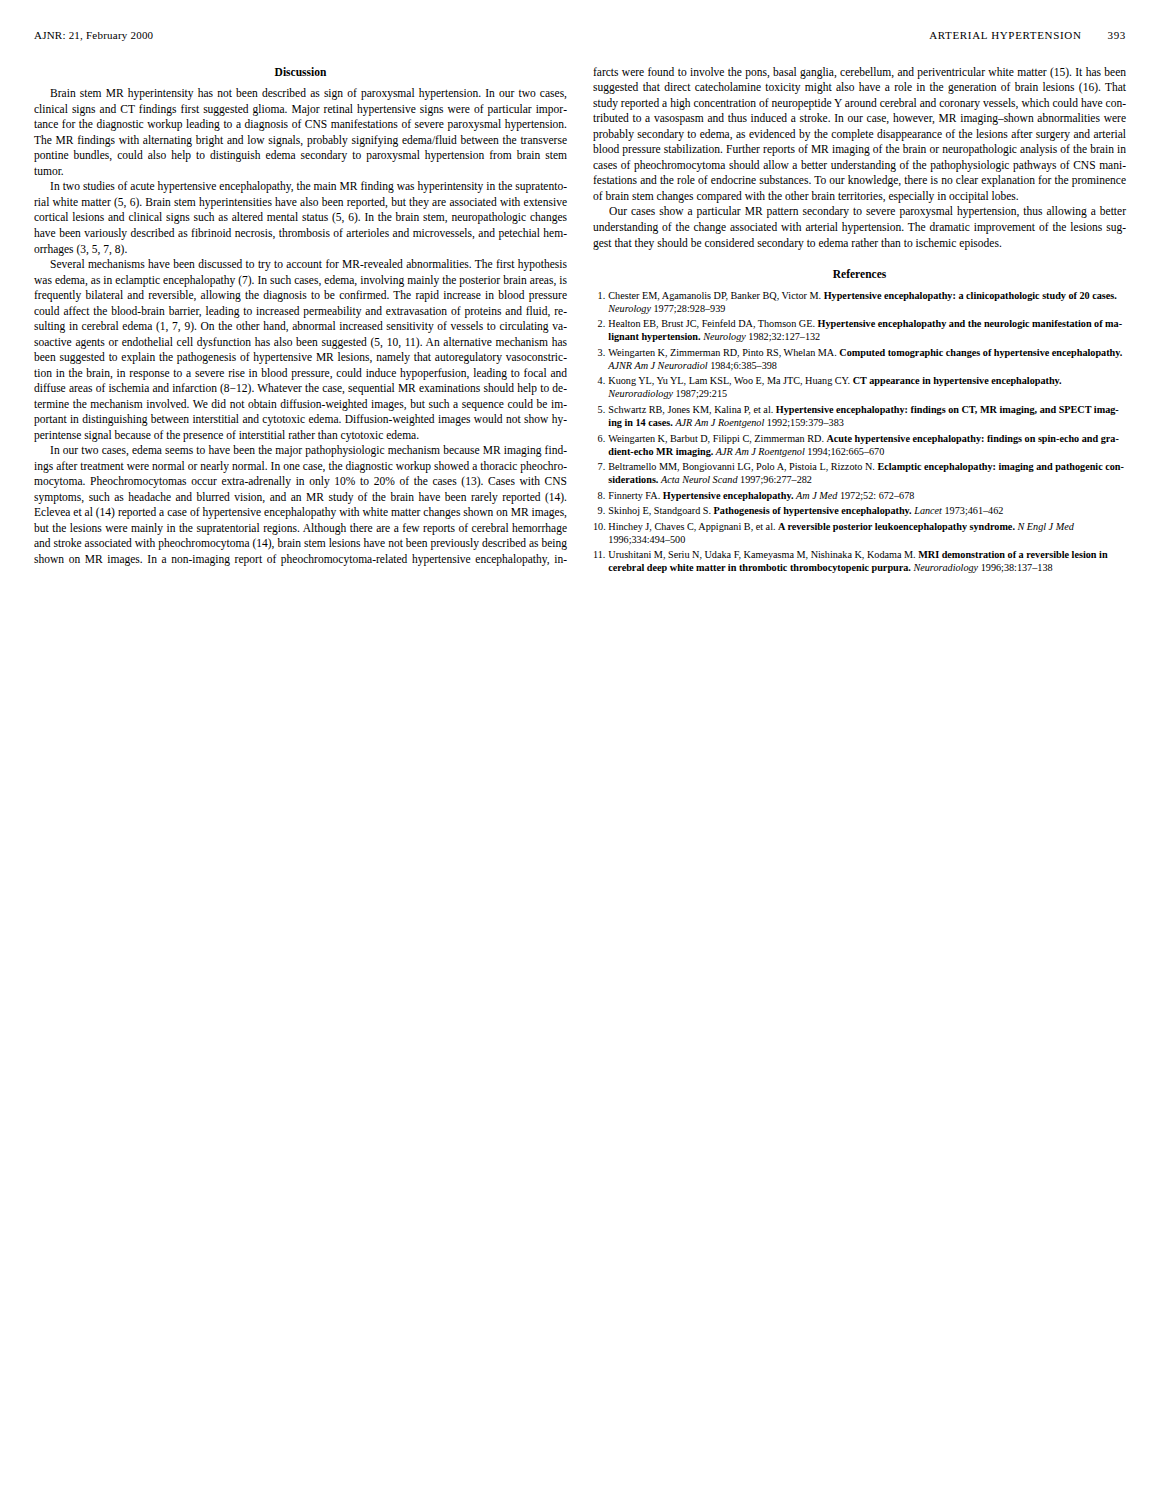AJNR: 21, February 2000
ARTERIAL HYPERTENSION393
Discussion
Brain stem MR hyperintensity has not been described as sign of paroxysmal hypertension. In our two cases, clinical signs and CT findings first suggested glioma. Major retinal hypertensive signs were of particular importance for the diagnostic workup leading to a diagnosis of CNS manifestations of severe paroxysmal hypertension. The MR findings with alternating bright and low signals, probably signifying edema/fluid between the transverse pontine bundles, could also help to distinguish edema secondary to paroxysmal hypertension from brain stem tumor.
In two studies of acute hypertensive encephalopathy, the main MR finding was hyperintensity in the supratentorial white matter (5, 6). Brain stem hyperintensities have also been reported, but they are associated with extensive cortical lesions and clinical signs such as altered mental status (5, 6). In the brain stem, neuropathologic changes have been variously described as fibrinoid necrosis, thrombosis of arterioles and microvessels, and petechial hemorrhages (3, 5, 7, 8).
Several mechanisms have been discussed to try to account for MR-revealed abnormalities. The first hypothesis was edema, as in eclamptic encephalopathy (7). In such cases, edema, involving mainly the posterior brain areas, is frequently bilateral and reversible, allowing the diagnosis to be confirmed. The rapid increase in blood pressure could affect the blood-brain barrier, leading to increased permeability and extravasation of proteins and fluid, resulting in cerebral edema (1, 7, 9). On the other hand, abnormal increased sensitivity of vessels to circulating vasoactive agents or endothelial cell dysfunction has also been suggested (5, 10, 11). An alternative mechanism has been suggested to explain the pathogenesis of hypertensive MR lesions, namely that autoregulatory vasoconstriction in the brain, in response to a severe rise in blood pressure, could induce hypoperfusion, leading to focal and diffuse areas of ischemia and infarction (8−12). Whatever the case, sequential MR examinations should help to determine the mechanism involved. We did not obtain diffusion-weighted images, but such a sequence could be important in distinguishing between interstitial and cytotoxic edema. Diffusion-weighted images would not show hyperintense signal because of the presence of interstitial rather than cytotoxic edema.
In our two cases, edema seems to have been the major pathophysiologic mechanism because MR imaging findings after treatment were normal or nearly normal. In one case, the diagnostic workup showed a thoracic pheochromocytoma. Pheochromocytomas occur extra-adrenally in only 10% to 20% of the cases (13). Cases with CNS symptoms, such as headache and blurred vision, and an MR study of the brain have been rarely reported (14). Eclevea et al (14) reported a case of hypertensive encephalopathy with white matter changes shown on MR images, but the lesions were mainly in the supratentorial regions. Although there are a few reports of cerebral hemorrhage and stroke associated with pheochromocytoma (14), brain stem lesions have not been previously described as being shown on MR images. In a non-imaging report of pheochromocytoma-related hypertensive encephalopathy, infarcts were found to involve the pons, basal ganglia, cerebellum, and periventricular white matter (15). It has been suggested that direct catecholamine toxicity might also have a role in the generation of brain lesions (16). That study reported a high concentration of neuropeptide Y around cerebral and coronary vessels, which could have contributed to a vasospasm and thus induced a stroke. In our case, however, MR imaging–shown abnormalities were probably secondary to edema, as evidenced by the complete disappearance of the lesions after surgery and arterial blood pressure stabilization. Further reports of MR imaging of the brain or neuropathologic analysis of the brain in cases of pheochromocytoma should allow a better understanding of the pathophysiologic pathways of CNS manifestations and the role of endocrine substances. To our knowledge, there is no clear explanation for the prominence of brain stem changes compared with the other brain territories, especially in occipital lobes.
Our cases show a particular MR pattern secondary to severe paroxysmal hypertension, thus allowing a better understanding of the change associated with arterial hypertension. The dramatic improvement of the lesions suggest that they should be considered secondary to edema rather than to ischemic episodes.
References
Chester EM, Agamanolis DP, Banker BQ, Victor M. Hypertensive encephalopathy: a clinicopathologic study of 20 cases. Neurology 1977;28:928–939
Healton EB, Brust JC, Feinfeld DA, Thomson GE. Hypertensive encephalopathy and the neurologic manifestation of malignant hypertension. Neurology 1982;32:127–132
Weingarten K, Zimmerman RD, Pinto RS, Whelan MA. Computed tomographic changes of hypertensive encephalopathy. AJNR Am J Neuroradiol 1984;6:385–398
Kuong YL, Yu YL, Lam KSL, Woo E, Ma JTC, Huang CY. CT appearance in hypertensive encephalopathy. Neuroradiology 1987;29:215
Schwartz RB, Jones KM, Kalina P, et al. Hypertensive encephalopathy: findings on CT, MR imaging, and SPECT imaging in 14 cases. AJR Am J Roentgenol 1992;159:379–383
Weingarten K, Barbut D, Filippi C, Zimmerman RD. Acute hypertensive encephalopathy: findings on spin-echo and gradient-echo MR imaging. AJR Am J Roentgenol 1994;162:665–670
Beltramello MM, Bongiovanni LG, Polo A, Pistoia L, Rizzoto N. Eclamptic encephalopathy: imaging and pathogenic considerations. Acta Neurol Scand 1997;96:277–282
Finnerty FA. Hypertensive encephalopathy. Am J Med 1972;52: 672–678
Skinhoj E, Standgoard S. Pathogenesis of hypertensive encephalopathy. Lancet 1973;461–462
Hinchey J, Chaves C, Appignani B, et al. A reversible posterior leukoencephalopathy syndrome. N Engl J Med 1996;334:494–500
Urushitani M, Seriu N, Udaka F, Kameyasma M, Nishinaka K, Kodama M. MRI demonstration of a reversible lesion in cerebral deep white matter in thrombotic thrombocytopenic purpura. Neuroradiology 1996;38:137–138